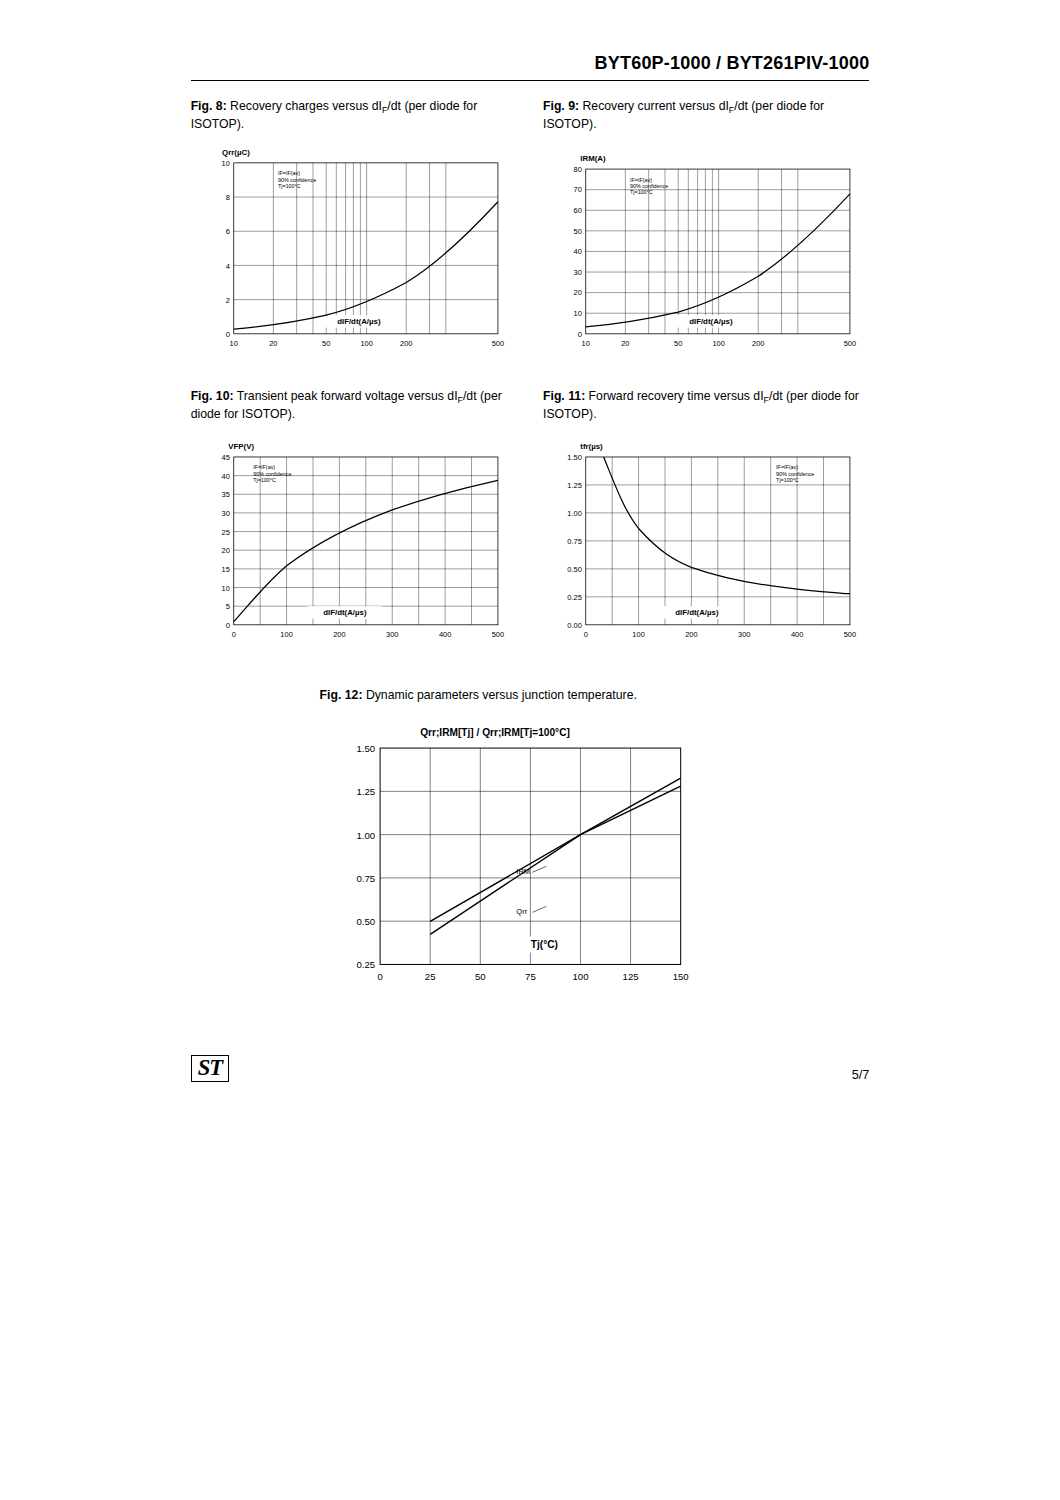BYT60P-1000 / BYT261PIV-1000
Fig. 8: Recovery charges versus dIF/dt (per diode for ISOTOP).
Qrr(µC) 0 2 4 6 8 10 10 20 50 100 200 500 IF=IF(av) 90% confidence Tj=100°C dIF/dt(A/µs)
Fig. 9: Recovery current versus dIF/dt (per diode for ISOTOP).
IRM(A) 0 10 20 30 40 50 60 70 80 10 20 50 100 200 500 IF=IF(av) 90% confidence Tj=100°C dIF/dt(A/µs)
Fig. 10: Transient peak forward voltage versus dIF/dt (per diode for ISOTOP).
VFP(V) 0 5 10 15 20 25 30 35 40 45 0 100 200 300 400 500 IF=IF(av) 90% confidence Tj=100°C dIF/dt(A/µs)
Fig. 11: Forward recovery time versus dIF/dt (per diode for ISOTOP).
tfr(µs) 0.00 0.25 0.50 0.75 1.00 1.25 1.50 0 100 200 300 400 500 IF=IF(av) 90% confidence Tj=100°C dIF/dt(A/µs)
Fig. 12: Dynamic parameters versus junction temperature.
Qrr;IRM[Tj] / Qrr;IRM[Tj=100°C] 0.25 0.50 0.75 1.00 1.25 1.50 0 25 50 75 100 125 150 Tj(°C) IRM Qrr
ST
5/7